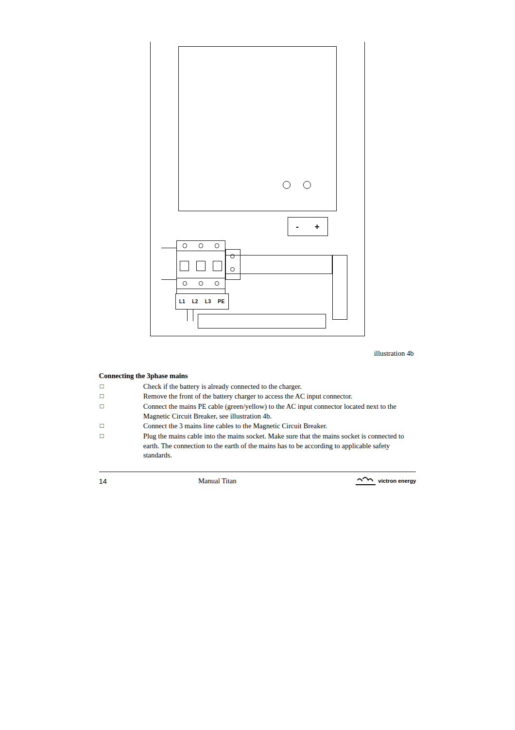- +
L1 L2 L3 PE
illustration 4b
Connecting the 3phase mains
Check if the battery is already connected to the charger.
Remove the front of the battery charger to access the AC input connector.
Connect the mains PE cable (green/yellow) to the AC input connector located next to the Magnetic Circuit Breaker, see illustration 4b.
Connect the 3 mains line cables to the Magnetic Circuit Breaker.
Plug the mains cable into the mains socket. Make sure that the mains socket is connected to earth. The connection to the earth of the mains has to be according to applicable safety standards.
14 Manual Titan victron energy